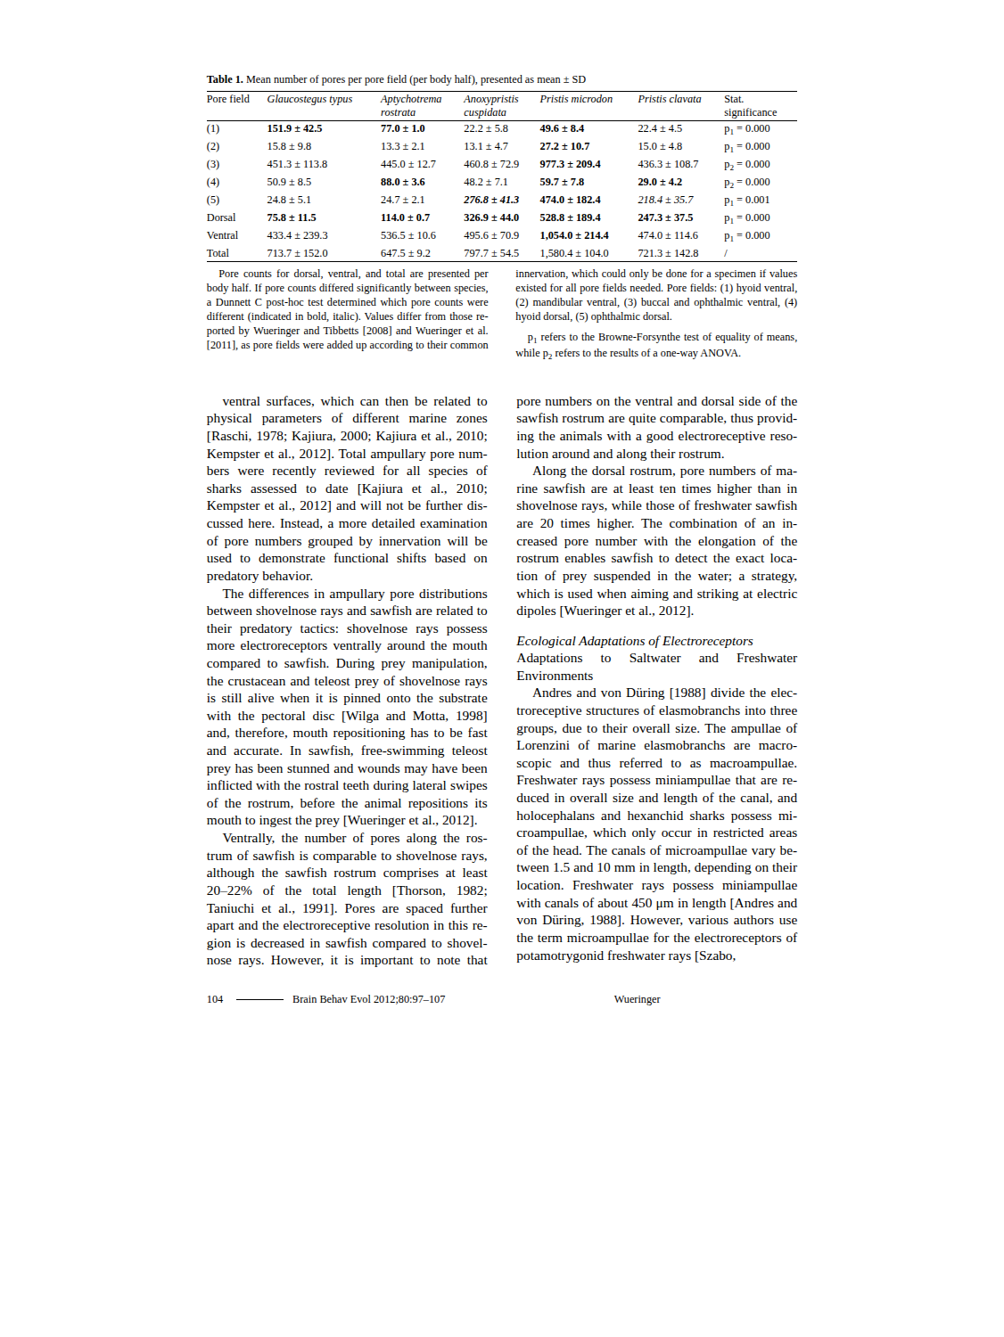Table 1. Mean number of pores per pore field (per body half), presented as mean ± SD
| Pore field | Glaucostegus typus | Aptychotrema rostrata | Anoxypristis cuspidata | Pristis microdon | Pristis clavata | Stat. significance |
| --- | --- | --- | --- | --- | --- | --- |
| (1) | 151.9 ± 42.5 | 77.0 ± 1.0 | 22.2 ± 5.8 | 49.6 ± 8.4 | 22.4 ± 4.5 | p 1 = 0.000 |
| (2) | 15.8 ± 9.8 | 13.3 ± 2.1 | 13.1 ± 4.7 | 27.2 ± 10.7 | 15.0 ± 4.8 | p 1 = 0.000 |
| (3) | 451.3 ± 113.8 | 445.0 ± 12.7 | 460.8 ± 72.9 | 977.3 ± 209.4 | 436.3 ± 108.7 | p 2 = 0.000 |
| (4) | 50.9 ± 8.5 | 88.0 ± 3.6 | 48.2 ± 7.1 | 59.7 ± 7.8 | 29.0 ± 4.2 | p 2 = 0.000 |
| (5) | 24.8 ± 5.1 | 24.7 ± 2.1 | 276.8 ± 41.3 | 474.0 ± 182.4 | 218.4 ± 35.7 | p 1 = 0.001 |
| Dorsal | 75.8 ± 11.5 | 114.0 ± 0.7 | 326.9 ± 44.0 | 528.8 ± 189.4 | 247.3 ± 37.5 | p 1 = 0.000 |
| Ventral | 433.4 ± 239.3 | 536.5 ± 10.6 | 495.6 ± 70.9 | 1,054.0 ± 214.4 | 474.0 ± 114.6 | p 1 = 0.000 |
| Total | 713.7 ± 152.0 | 647.5 ± 9.2 | 797.7 ± 54.5 | 1,580.4 ± 104.0 | 721.3 ± 142.8 | / |
Pore counts for dorsal, ventral, and total are presented per body half. If pore counts differed significantly between species, a Dunnett C post-hoc test determined which pore counts were different (indicated in bold, italic). Values differ from those reported by Wueringer and Tibbetts [2008] and Wueringer et al. [2011], as pore fields were added up according to their common innervation, which could only be done for a specimen if values existed for all pore fields needed. Pore fields: (1) hyoid ventral, (2) mandibular ventral, (3) buccal and ophthalmic ventral, (4) hyoid dorsal, (5) ophthalmic dorsal.
p1 refers to the Browne-Forsynthe test of equality of means, while p2 refers to the results of a one-way ANOVA.
ventral surfaces, which can then be related to physical parameters of different marine zones [Raschi, 1978; Kajiura, 2000; Kajiura et al., 2010; Kempster et al., 2012]. Total ampullary pore numbers were recently reviewed for all species of sharks assessed to date [Kajiura et al., 2010; Kempster et al., 2012] and will not be further discussed here. Instead, a more detailed examination of pore numbers grouped by innervation will be used to demonstrate functional shifts based on predatory behavior.
The differences in ampullary pore distributions between shovelnose rays and sawfish are related to their predatory tactics: shovelnose rays possess more electroreceptors ventrally around the mouth compared to sawfish. During prey manipulation, the crustacean and teleost prey of shovelnose rays is still alive when it is pinned onto the substrate with the pectoral disc [Wilga and Motta, 1998] and, therefore, mouth repositioning has to be fast and accurate. In sawfish, free-swimming teleost prey has been stunned and wounds may have been inflicted with the rostral teeth during lateral swipes of the rostrum, before the animal repositions its mouth to ingest the prey [Wueringer et al., 2012].
Ventrally, the number of pores along the rostrum of sawfish is comparable to shovelnose rays, although the sawfish rostrum comprises at least 20–22% of the total length [Thorson, 1982; Taniuchi et al., 1991]. Pores are spaced further apart and the electroreceptive resolution in this region is decreased in sawfish compared to shovelnose rays. However, it is important to note that pore numbers on the ventral and dorsal side of the sawfish rostrum are quite comparable, thus providing the animals with a good electroreceptive resolution around and along their rostrum.
Along the dorsal rostrum, pore numbers of marine sawfish are at least ten times higher than in shovelnose rays, while those of freshwater sawfish are 20 times higher. The combination of an increased pore number with the elongation of the rostrum enables sawfish to detect the exact location of prey suspended in the water; a strategy, which is used when aiming and striking at electric dipoles [Wueringer et al., 2012].
Ecological Adaptations of Electroreceptors
Adaptations to Saltwater and Freshwater Environments
Andres and von Düring [1988] divide the electroreceptive structures of elasmobranchs into three groups, due to their overall size. The ampullae of Lorenzini of marine elasmobranchs are macroscopic and thus referred to as macroampullae. Freshwater rays possess miniampullae that are reduced in overall size and length of the canal, and holocephalans and hexanchid sharks possess microampullae, which only occur in restricted areas of the head. The canals of microampullae vary between 1.5 and 10 mm in length, depending on their location. Freshwater rays possess miniampullae with canals of about 450 μm in length [Andres and von Düring, 1988]. However, various authors use the term microampullae for the electroreceptors of potamotrygonid freshwater rays [Szabo,
104 Brain Behav Evol 2012;80:97–107 Wueringer